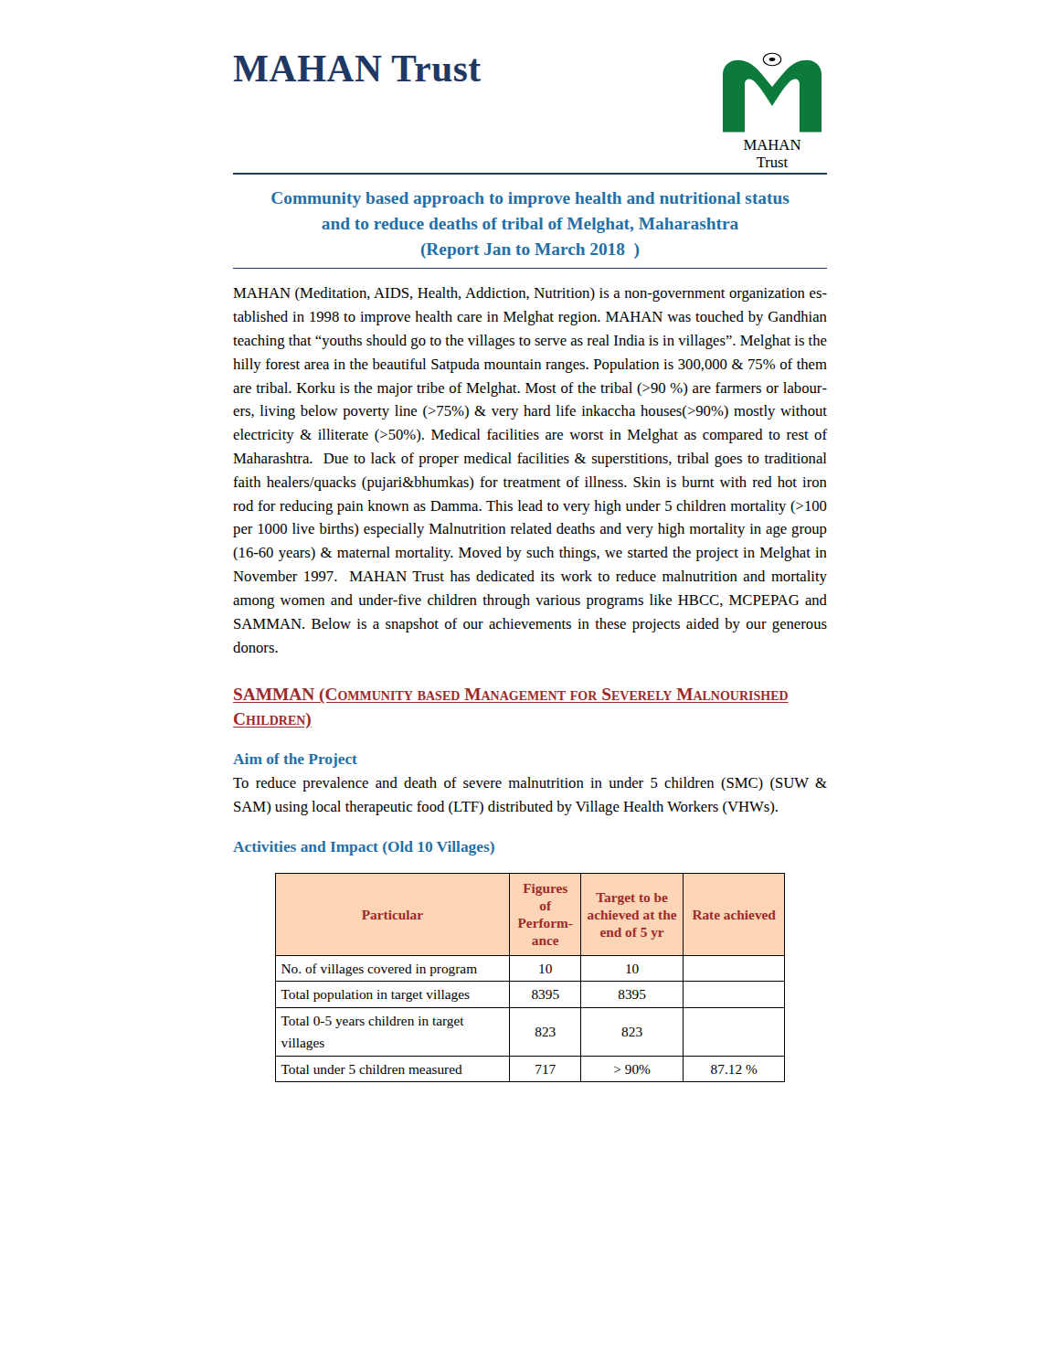MAHAN Trust
MAHAN
Trust
Community based approach to improve health and nutritional status and to reduce deaths of tribal of Melghat, Maharashtra (Report Jan to March 2018 )
MAHAN (Meditation, AIDS, Health, Addiction, Nutrition) is a non-government organization established in 1998 to improve health care in Melghat region. MAHAN was touched by Gandhian teaching that “youths should go to the villages to serve as real India is in villages”. Melghat is the hilly forest area in the beautiful Satpuda mountain ranges. Population is 300,000 & 75% of them are tribal. Korku is the major tribe of Melghat. Most of the tribal (>90 %) are farmers or labourers, living below poverty line (>75%) & very hard life inkaccha houses(>90%) mostly without electricity & illiterate (>50%). Medical facilities are worst in Melghat as compared to rest of Maharashtra. Due to lack of proper medical facilities & superstitions, tribal goes to traditional faith healers/quacks (pujari&bhumkas) for treatment of illness. Skin is burnt with red hot iron rod for reducing pain known as Damma. This lead to very high under 5 children mortality (>100 per 1000 live births) especially Malnutrition related deaths and very high mortality in age group (16-60 years) & maternal mortality. Moved by such things, we started the project in Melghat in November 1997. MAHAN Trust has dedicated its work to reduce malnutrition and mortality among women and under-five children through various programs like HBCC, MCPEPAG and SAMMAN. Below is a snapshot of our achievements in these projects aided by our generous donors.
SAMMAN (Community based Management for Severely Malnourished Children)
Aim of the Project
To reduce prevalence and death of severe malnutrition in under 5 children (SMC) (SUW & SAM) using local therapeutic food (LTF) distributed by Village Health Workers (VHWs).
Activities and Impact (Old 10 Villages)
| Particular | Figures of Perform-ance | Target to be achieved at the end of 5 yr | Rate achieved |
| --- | --- | --- | --- |
| No. of villages covered in program | 10 | 10 | |
| Total population in target villages | 8395 | 8395 | |
| Total 0-5 years children in target villages | 823 | 823 | |
| Total under 5 children measured | 717 | > 90% | 87.12 % |